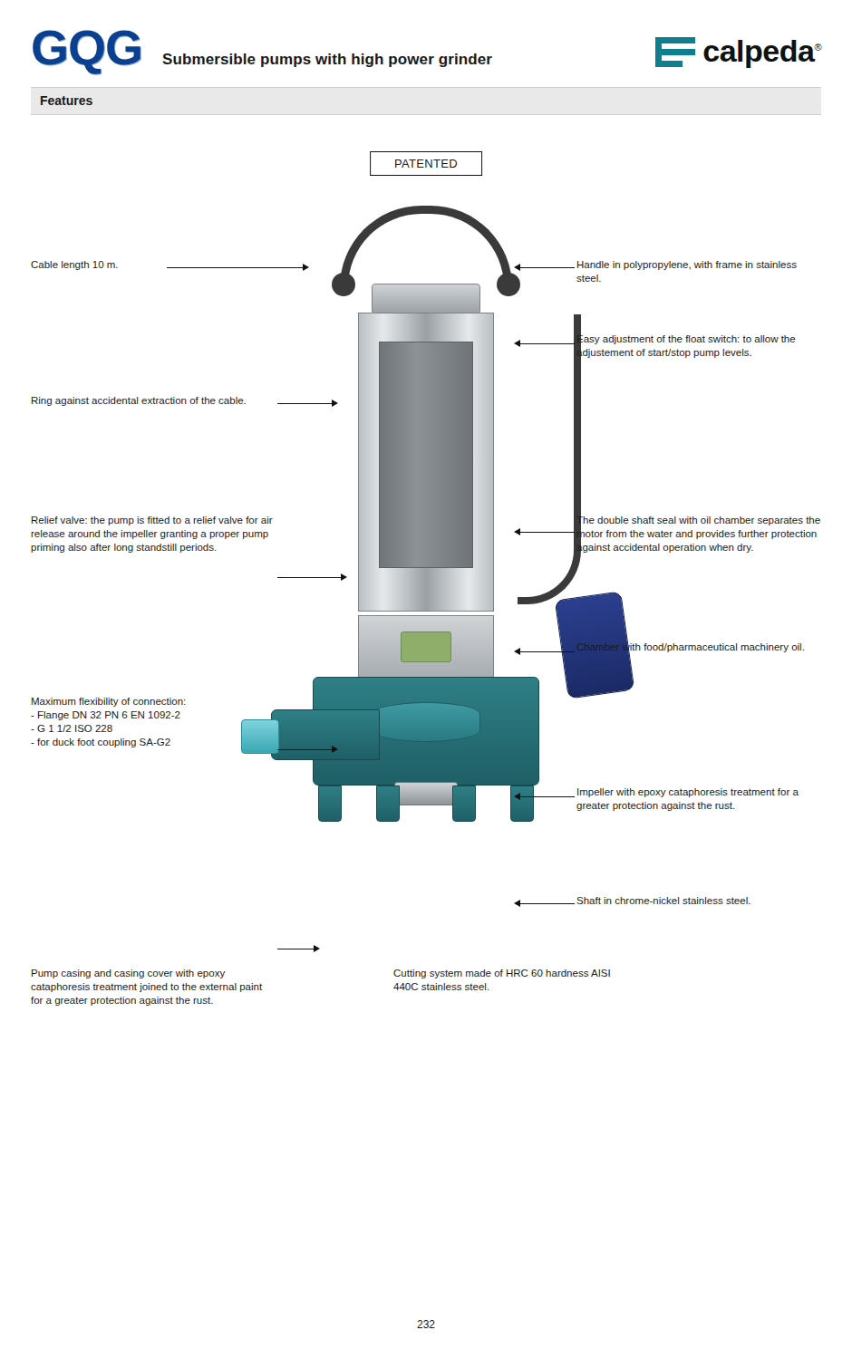GQG
Submersible pumps with high power grinder
calpeda®
Features
PATENTED
Cable length 10 m.
Ring against accidental extraction of the cable.
Relief valve: the pump is fitted to a relief valve for air release around the impeller granting a proper pump priming also after long standstill periods.
Maximum flexibility of connection:
- Flange DN 32 PN 6 EN 1092-2
- G 1 1/2 ISO 228
- for duck foot coupling SA-G2
Pump casing and casing cover with epoxy cataphoresis treatment joined to the external paint for a greater protection against the rust.
Handle in polypropylene, with frame in stainless steel.
Easy adjustment of the float switch: to allow the adjustement of start/stop pump levels.
The double shaft seal with oil chamber separates the motor from the water and provides further protection against accidental operation when dry.
Chamber with food/pharmaceutical machinery oil.
Impeller with epoxy cataphoresis treatment for a greater protection against the rust.
Shaft in chrome-nickel stainless steel.
Cutting system made of HRC 60 hardness AISI 440C stainless steel.
232